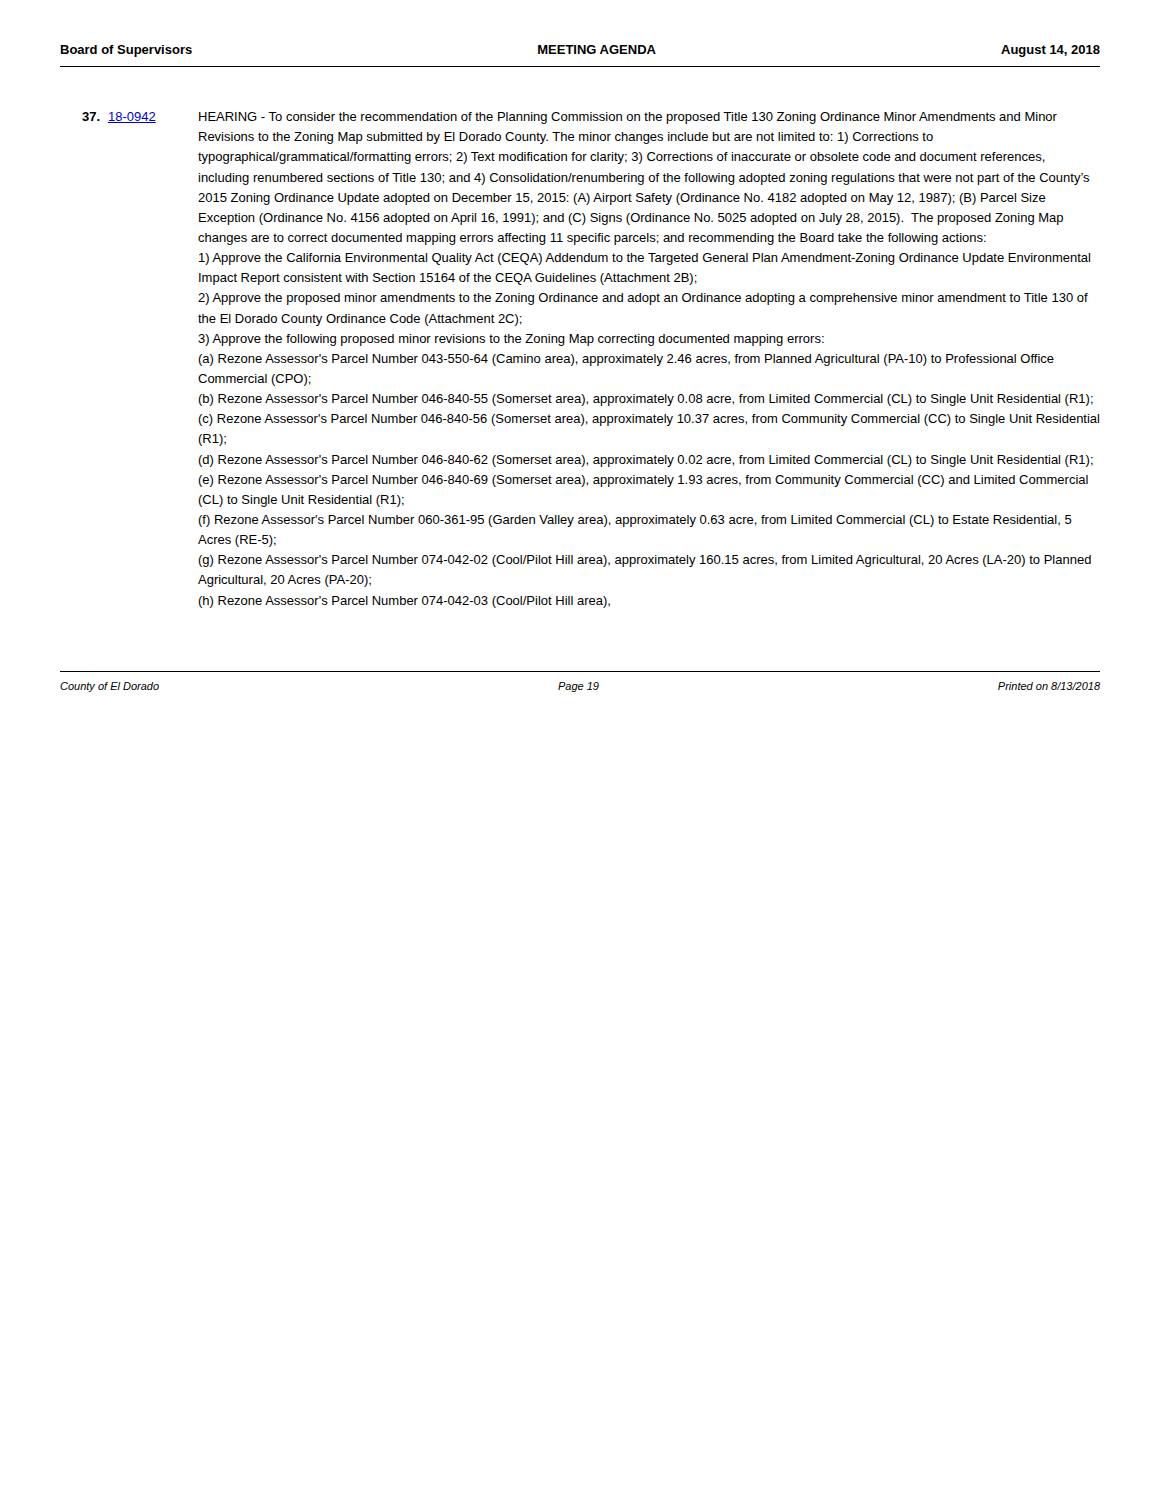Board of Supervisors
MEETING AGENDA
August 14, 2018
37.
18-0942
HEARING - To consider the recommendation of the Planning Commission on the proposed Title 130 Zoning Ordinance Minor Amendments and Minor Revisions to the Zoning Map submitted by El Dorado County. The minor changes include but are not limited to: 1) Corrections to typographical/grammatical/formatting errors; 2) Text modification for clarity; 3) Corrections of inaccurate or obsolete code and document references, including renumbered sections of Title 130; and 4) Consolidation/renumbering of the following adopted zoning regulations that were not part of the County’s 2015 Zoning Ordinance Update adopted on December 15, 2015: (A) Airport Safety (Ordinance No. 4182 adopted on May 12, 1987); (B) Parcel Size Exception (Ordinance No. 4156 adopted on April 16, 1991); and (C) Signs (Ordinance No. 5025 adopted on July 28, 2015). The proposed Zoning Map changes are to correct documented mapping errors affecting 11 specific parcels; and recommending the Board take the following actions:
1) Approve the California Environmental Quality Act (CEQA) Addendum to the Targeted General Plan Amendment-Zoning Ordinance Update Environmental Impact Report consistent with Section 15164 of the CEQA Guidelines (Attachment 2B);
2) Approve the proposed minor amendments to the Zoning Ordinance and adopt an Ordinance adopting a comprehensive minor amendment to Title 130 of the El Dorado County Ordinance Code (Attachment 2C);
3) Approve the following proposed minor revisions to the Zoning Map correcting documented mapping errors:
(a) Rezone Assessor's Parcel Number 043-550-64 (Camino area), approximately 2.46 acres, from Planned Agricultural (PA-10) to Professional Office Commercial (CPO);
(b) Rezone Assessor's Parcel Number 046-840-55 (Somerset area), approximately 0.08 acre, from Limited Commercial (CL) to Single Unit Residential (R1);
(c) Rezone Assessor's Parcel Number 046-840-56 (Somerset area), approximately 10.37 acres, from Community Commercial (CC) to Single Unit Residential (R1);
(d) Rezone Assessor's Parcel Number 046-840-62 (Somerset area), approximately 0.02 acre, from Limited Commercial (CL) to Single Unit Residential (R1);
(e) Rezone Assessor's Parcel Number 046-840-69 (Somerset area), approximately 1.93 acres, from Community Commercial (CC) and Limited Commercial (CL) to Single Unit Residential (R1);
(f) Rezone Assessor's Parcel Number 060-361-95 (Garden Valley area), approximately 0.63 acre, from Limited Commercial (CL) to Estate Residential, 5 Acres (RE-5);
(g) Rezone Assessor's Parcel Number 074-042-02 (Cool/Pilot Hill area), approximately 160.15 acres, from Limited Agricultural, 20 Acres (LA-20) to Planned Agricultural, 20 Acres (PA-20);
(h) Rezone Assessor's Parcel Number 074-042-03 (Cool/Pilot Hill area),
County of El Dorado
Page 19
Printed on 8/13/2018